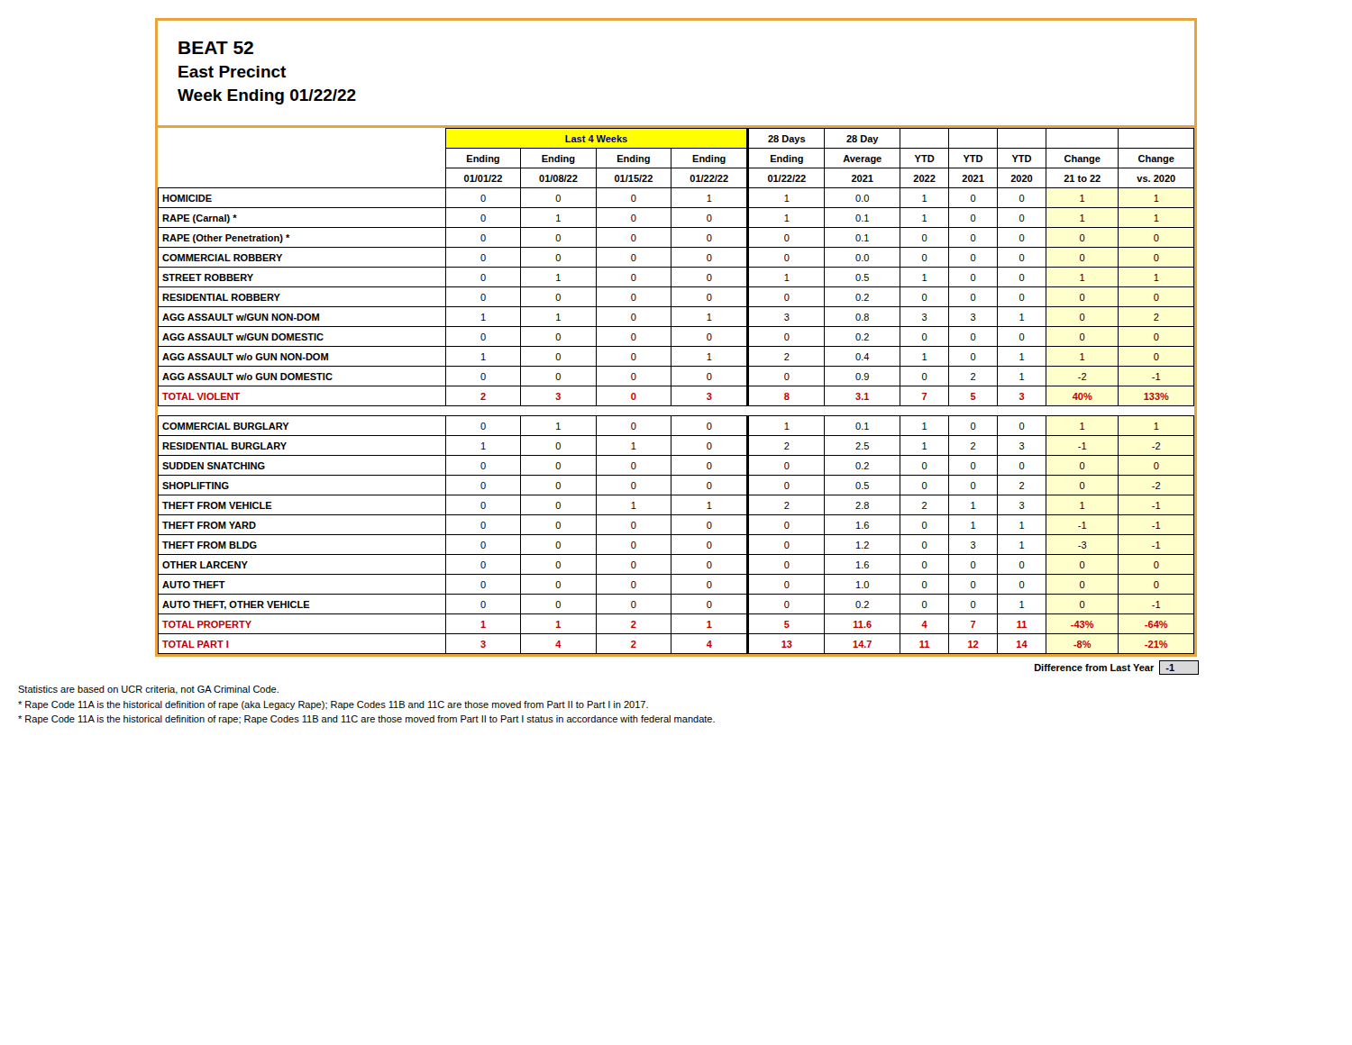BEAT 52
East Precinct
Week Ending 01/22/22
| | Last 4 Weeks | 28 Days | 28 Day | | | | | |
| --- | --- | --- | --- | --- | --- | --- | --- | --- |
| Ending | Ending | Ending | Ending | Ending | Average | YTD | YTD | YTD | Change | Change |
| 01/01/22 | 01/08/22 | 01/15/22 | 01/22/22 | 01/22/22 | 2021 | 2022 | 2021 | 2020 | 21 to 22 | vs. 2020 |
| HOMICIDE | 0 | 0 | 0 | 1 | 1 | 0.0 | 1 | 0 | 0 | 1 | 1 |
| RAPE (Carnal) * | 0 | 1 | 0 | 0 | 1 | 0.1 | 1 | 0 | 0 | 1 | 1 |
| RAPE (Other Penetration) * | 0 | 0 | 0 | 0 | 0 | 0.1 | 0 | 0 | 0 | 0 | 0 |
| COMMERCIAL ROBBERY | 0 | 0 | 0 | 0 | 0 | 0.0 | 0 | 0 | 0 | 0 | 0 |
| STREET ROBBERY | 0 | 1 | 0 | 0 | 1 | 0.5 | 1 | 0 | 0 | 1 | 1 |
| RESIDENTIAL ROBBERY | 0 | 0 | 0 | 0 | 0 | 0.2 | 0 | 0 | 0 | 0 | 0 |
| AGG ASSAULT w/GUN NON-DOM | 1 | 1 | 0 | 1 | 3 | 0.8 | 3 | 3 | 1 | 0 | 2 |
| AGG ASSAULT w/GUN DOMESTIC | 0 | 0 | 0 | 0 | 0 | 0.2 | 0 | 0 | 0 | 0 | 0 |
| AGG ASSAULT w/o GUN NON-DOM | 1 | 0 | 0 | 1 | 2 | 0.4 | 1 | 0 | 1 | 1 | 0 |
| AGG ASSAULT w/o GUN DOMESTIC | 0 | 0 | 0 | 0 | 0 | 0.9 | 0 | 2 | 1 | -2 | -1 |
| TOTAL VIOLENT | 2 | 3 | 0 | 3 | 8 | 3.1 | 7 | 5 | 3 | 40% | 133% |
| COMMERCIAL BURGLARY | 0 | 1 | 0 | 0 | 1 | 0.1 | 1 | 0 | 0 | 1 | 1 |
| RESIDENTIAL BURGLARY | 1 | 0 | 1 | 0 | 2 | 2.5 | 1 | 2 | 3 | -1 | -2 |
| SUDDEN SNATCHING | 0 | 0 | 0 | 0 | 0 | 0.2 | 0 | 0 | 0 | 0 | 0 |
| SHOPLIFTING | 0 | 0 | 0 | 0 | 0 | 0.5 | 0 | 0 | 2 | 0 | -2 |
| THEFT FROM VEHICLE | 0 | 0 | 1 | 1 | 2 | 2.8 | 2 | 1 | 3 | 1 | -1 |
| THEFT FROM YARD | 0 | 0 | 0 | 0 | 0 | 1.6 | 0 | 1 | 1 | -1 | -1 |
| THEFT FROM BLDG | 0 | 0 | 0 | 0 | 0 | 1.2 | 0 | 3 | 1 | -3 | -1 |
| OTHER LARCENY | 0 | 0 | 0 | 0 | 0 | 1.6 | 0 | 0 | 0 | 0 | 0 |
| AUTO THEFT | 0 | 0 | 0 | 0 | 0 | 1.0 | 0 | 0 | 0 | 0 | 0 |
| AUTO THEFT, OTHER VEHICLE | 0 | 0 | 0 | 0 | 0 | 0.2 | 0 | 0 | 1 | 0 | -1 |
| TOTAL PROPERTY | 1 | 1 | 2 | 1 | 5 | 11.6 | 4 | 7 | 11 | -43% | -64% |
| TOTAL PART I | 3 | 4 | 2 | 4 | 13 | 14.7 | 11 | 12 | 14 | -8% | -21% |
Difference from Last Year-1
Statistics are based on UCR criteria, not GA Criminal Code.
* Rape Code 11A is the historical definition of rape (aka Legacy Rape); Rape Codes 11B and 11C are those moved from Part II to Part I in 2017.
* Rape Code 11A is the historical definition of rape; Rape Codes 11B and 11C are those moved from Part II to Part I status in accordance with federal mandate.